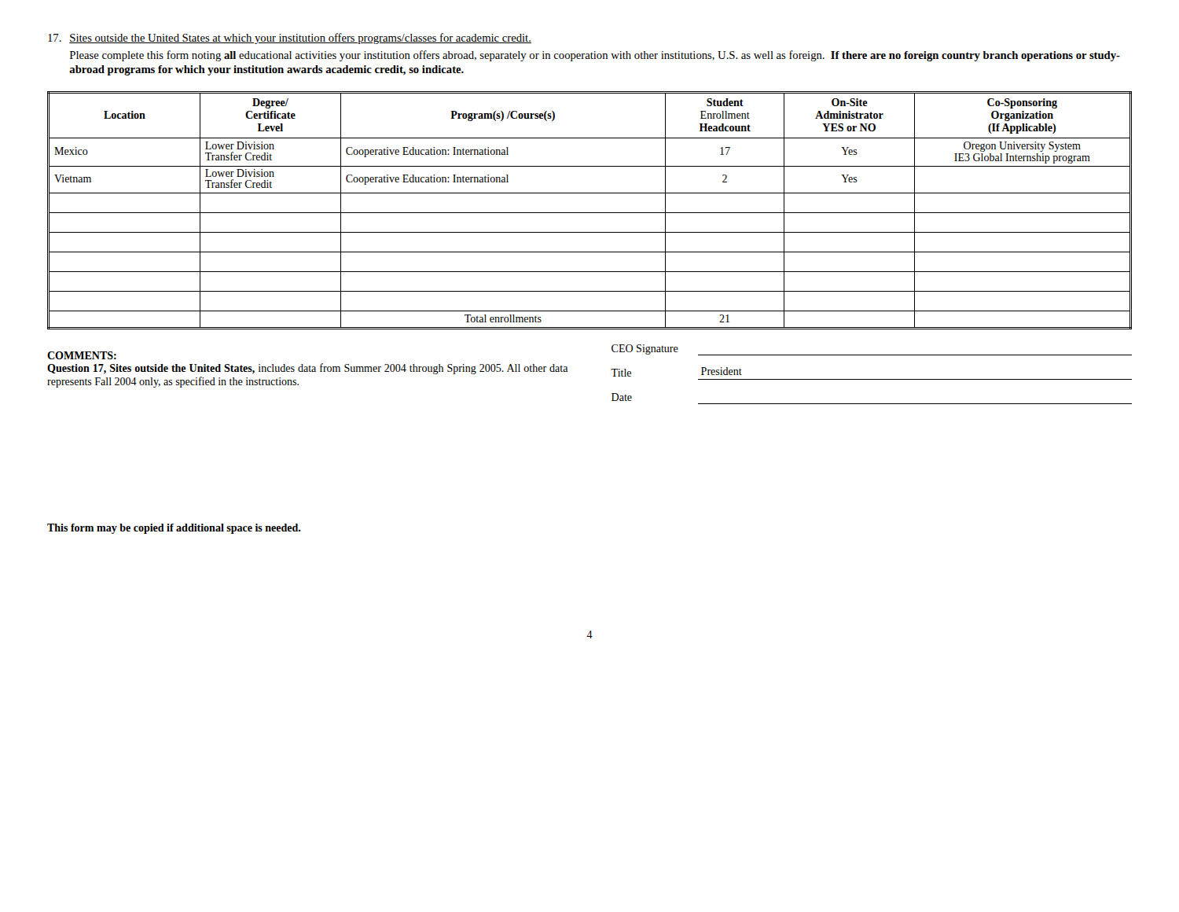17.
Sites outside the United States at which your institution offers programs/classes for academic credit.
Please complete this form noting all educational activities your institution offers abroad, separately or in cooperation with other institutions, U.S. as well as foreign. If there are no foreign country branch operations or study-abroad programs for which your institution awards academic credit, so indicate.
| Location | Degree/ Certificate Level | Program(s) /Course(s) | Student Enrollment Headcount | On-Site Administrator YES or NO | Co-Sponsoring Organization (If Applicable) |
| --- | --- | --- | --- | --- | --- |
| Mexico | Lower Division Transfer Credit | Cooperative Education: International | 17 | Yes | Oregon University System IE3 Global Internship program |
| Vietnam | Lower Division Transfer Credit | Cooperative Education: International | 2 | Yes | |
| | | Total enrollments | 21 | | |
COMMENTS:
Question 17, Sites outside the United States, includes data from Summer 2004 through Spring 2005. All other data represents Fall 2004 only, as specified in the instructions.
CEO Signature
Title
President
Date
This form may be copied if additional space is needed.
4